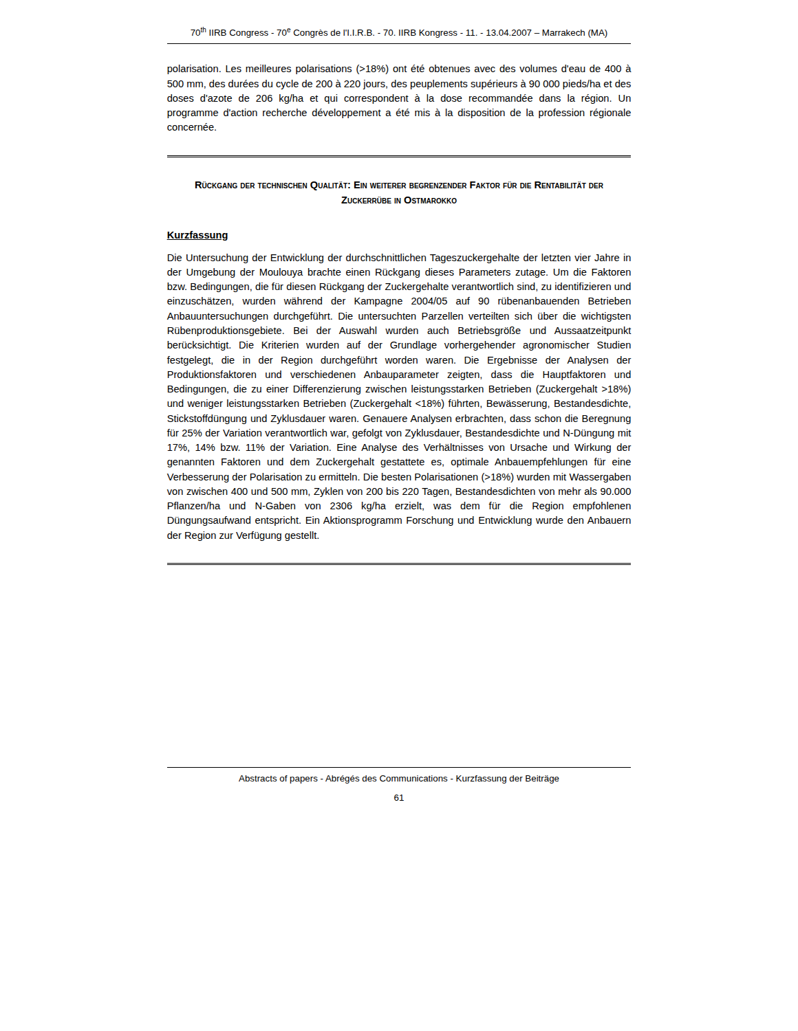70th IIRB Congress - 70e Congrès de l'I.I.R.B. - 70. IIRB Kongress - 11. - 13.04.2007 – Marrakech (MA)
polarisation. Les meilleures polarisations (>18%) ont été obtenues avec des volumes d'eau de 400 à 500 mm, des durées du cycle de 200 à 220 jours, des peuplements supérieurs à 90 000 pieds/ha et des doses d'azote de 206 kg/ha et qui correspondent à la dose recommandée dans la région. Un programme d'action recherche développement a été mis à la disposition de la profession régionale concernée.
Rückgang der technischen Qualität: Ein weiterer begrenzender Faktor für die Rentabilität der Zuckerrübe in Ostmarokko
Kurzfassung
Die Untersuchung der Entwicklung der durchschnittlichen Tageszuckergehalte der letzten vier Jahre in der Umgebung der Moulouya brachte einen Rückgang dieses Parameters zutage. Um die Faktoren bzw. Bedingungen, die für diesen Rückgang der Zuckergehalte verantwortlich sind, zu identifizieren und einzuschätzen, wurden während der Kampagne 2004/05 auf 90 rübenanbauenden Betrieben Anbauuntersuchungen durchgeführt. Die untersuchten Parzellen verteilten sich über die wichtigsten Rübenproduktionsgebiete. Bei der Auswahl wurden auch Betriebsgröße und Aussaatzeitpunkt berücksichtigt. Die Kriterien wurden auf der Grundlage vorhergehender agronomischer Studien festgelegt, die in der Region durchgeführt worden waren. Die Ergebnisse der Analysen der Produktionsfaktoren und verschiedenen Anbauparameter zeigten, dass die Hauptfaktoren und Bedingungen, die zu einer Differenzierung zwischen leistungsstarken Betrieben (Zuckergehalt >18%) und weniger leistungsstarken Betrieben (Zuckergehalt <18%) führten, Bewässerung, Bestandesdichte, Stickstoffdüngung und Zyklusdauer waren. Genauere Analysen erbrachten, dass schon die Beregnung für 25% der Variation verantwortlich war, gefolgt von Zyklusdauer, Bestandesdichte und N-Düngung mit 17%, 14% bzw. 11% der Variation. Eine Analyse des Verhältnisses von Ursache und Wirkung der genannten Faktoren und dem Zuckergehalt gestattete es, optimale Anbauempfehlungen für eine Verbesserung der Polarisation zu ermitteln. Die besten Polarisationen (>18%) wurden mit Wassergaben von zwischen 400 und 500 mm, Zyklen von 200 bis 220 Tagen, Bestandesdichten von mehr als 90.000 Pflanzen/ha und N-Gaben von 2306 kg/ha erzielt, was dem für die Region empfohlenen Düngungsaufwand entspricht. Ein Aktionsprogramm Forschung und Entwicklung wurde den Anbauern der Region zur Verfügung gestellt.
Abstracts of papers - Abrégés des Communications - Kurzfassung der Beiträge
61